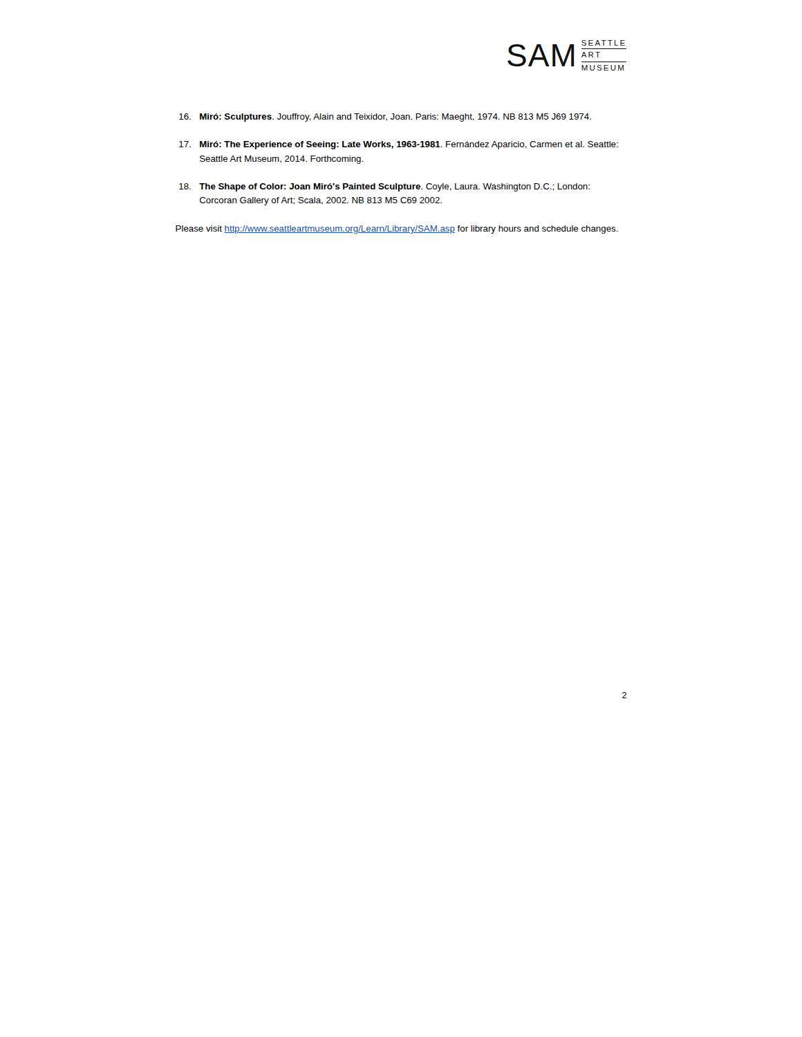SAM
SEATTLE ART MUSEUM
16. Miró: Sculptures. Jouffroy, Alain and Teixidor, Joan. Paris: Maeght, 1974. NB 813 M5 J69 1974.
17. Miró: The Experience of Seeing: Late Works, 1963-1981. Fernández Aparicio, Carmen et al. Seattle: Seattle Art Museum, 2014. Forthcoming.
18. The Shape of Color: Joan Miró's Painted Sculpture. Coyle, Laura. Washington D.C.; London: Corcoran Gallery of Art; Scala, 2002. NB 813 M5 C69 2002.
Please visit http://www.seattleartmuseum.org/Learn/Library/SAM.asp for library hours and schedule changes.
2